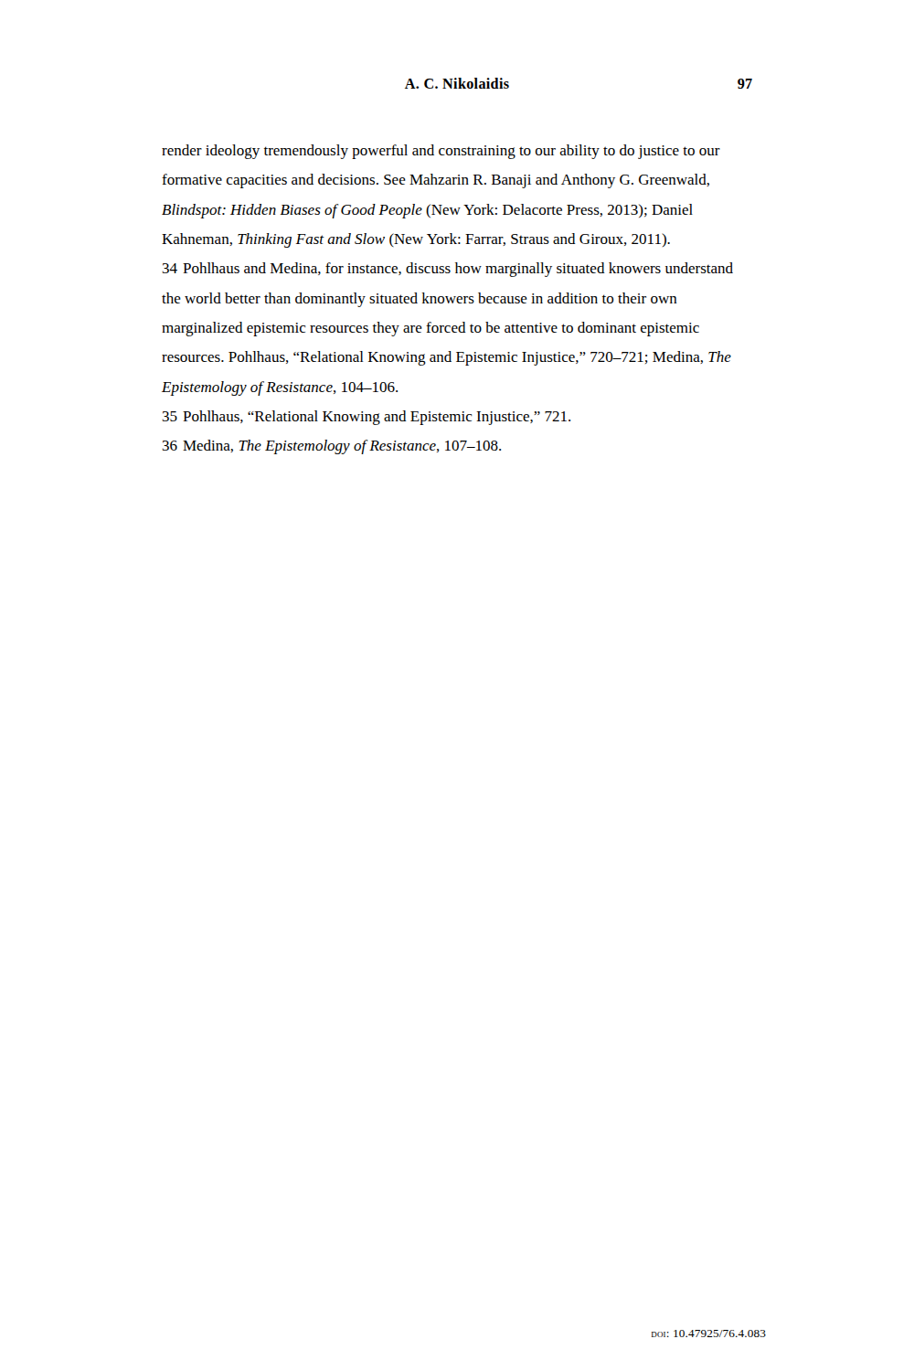A. C. Nikolaidis 97
render ideology tremendously powerful and constraining to our ability to do justice to our formative capacities and decisions. See Mahzarin R. Banaji and Anthony G. Greenwald, Blindspot: Hidden Biases of Good People (New York: Delacorte Press, 2013); Daniel Kahneman, Thinking Fast and Slow (New York: Farrar, Straus and Giroux, 2011).
34 Pohlhaus and Medina, for instance, discuss how marginally situated knowers understand the world better than dominantly situated knowers because in addition to their own marginalized epistemic resources they are forced to be attentive to dominant epistemic resources. Pohlhaus, “Relational Knowing and Epistemic Injustice,” 720–721; Medina, The Epistemology of Resistance, 104–106.
35 Pohlhaus, “Relational Knowing and Epistemic Injustice,” 721.
36 Medina, The Epistemology of Resistance, 107–108.
doi: 10.47925/76.4.083